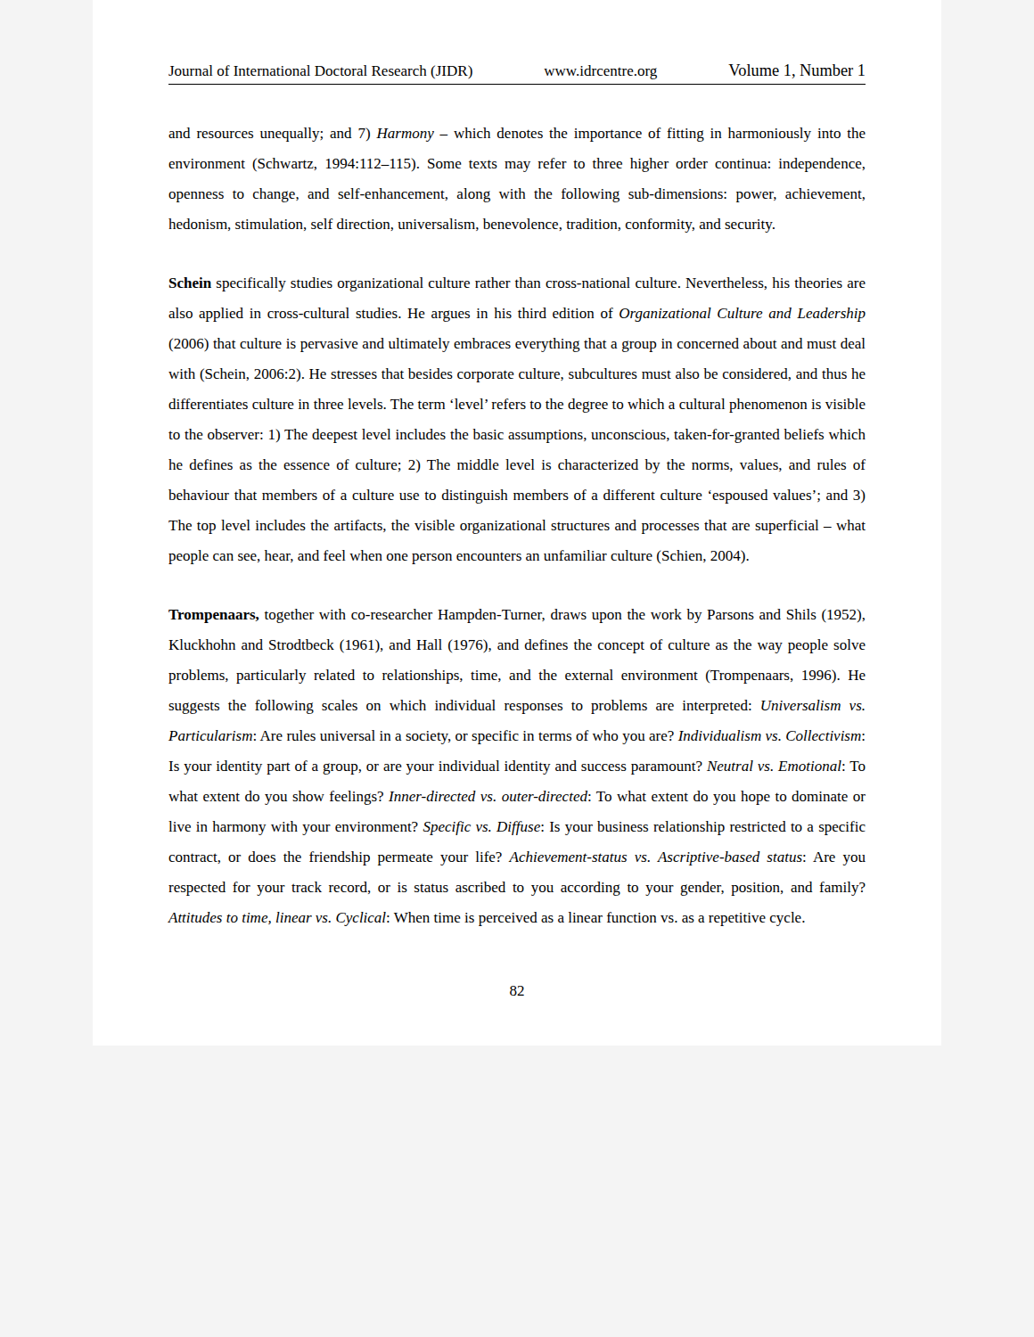Journal of International Doctoral Research (JIDR) www.idrcentre.org Volume 1, Number 1
and resources unequally; and 7) Harmony – which denotes the importance of fitting in harmoniously into the environment (Schwartz, 1994:112–115). Some texts may refer to three higher order continua: independence, openness to change, and self-enhancement, along with the following sub-dimensions: power, achievement, hedonism, stimulation, self direction, universalism, benevolence, tradition, conformity, and security.
Schein specifically studies organizational culture rather than cross-national culture. Nevertheless, his theories are also applied in cross-cultural studies. He argues in his third edition of Organizational Culture and Leadership (2006) that culture is pervasive and ultimately embraces everything that a group in concerned about and must deal with (Schein, 2006:2). He stresses that besides corporate culture, subcultures must also be considered, and thus he differentiates culture in three levels. The term ‘level’ refers to the degree to which a cultural phenomenon is visible to the observer: 1) The deepest level includes the basic assumptions, unconscious, taken-for-granted beliefs which he defines as the essence of culture; 2) The middle level is characterized by the norms, values, and rules of behaviour that members of a culture use to distinguish members of a different culture ‘espoused values’; and 3) The top level includes the artifacts, the visible organizational structures and processes that are superficial – what people can see, hear, and feel when one person encounters an unfamiliar culture (Schien, 2004).
Trompenaars, together with co-researcher Hampden-Turner, draws upon the work by Parsons and Shils (1952), Kluckhohn and Strodtbeck (1961), and Hall (1976), and defines the concept of culture as the way people solve problems, particularly related to relationships, time, and the external environment (Trompenaars, 1996). He suggests the following scales on which individual responses to problems are interpreted: Universalism vs. Particularism: Are rules universal in a society, or specific in terms of who you are? Individualism vs. Collectivism: Is your identity part of a group, or are your individual identity and success paramount? Neutral vs. Emotional: To what extent do you show feelings? Inner-directed vs. outer-directed: To what extent do you hope to dominate or live in harmony with your environment? Specific vs. Diffuse: Is your business relationship restricted to a specific contract, or does the friendship permeate your life? Achievement-status vs. Ascriptive-based status: Are you respected for your track record, or is status ascribed to you according to your gender, position, and family? Attitudes to time, linear vs. Cyclical: When time is perceived as a linear function vs. as a repetitive cycle.
82